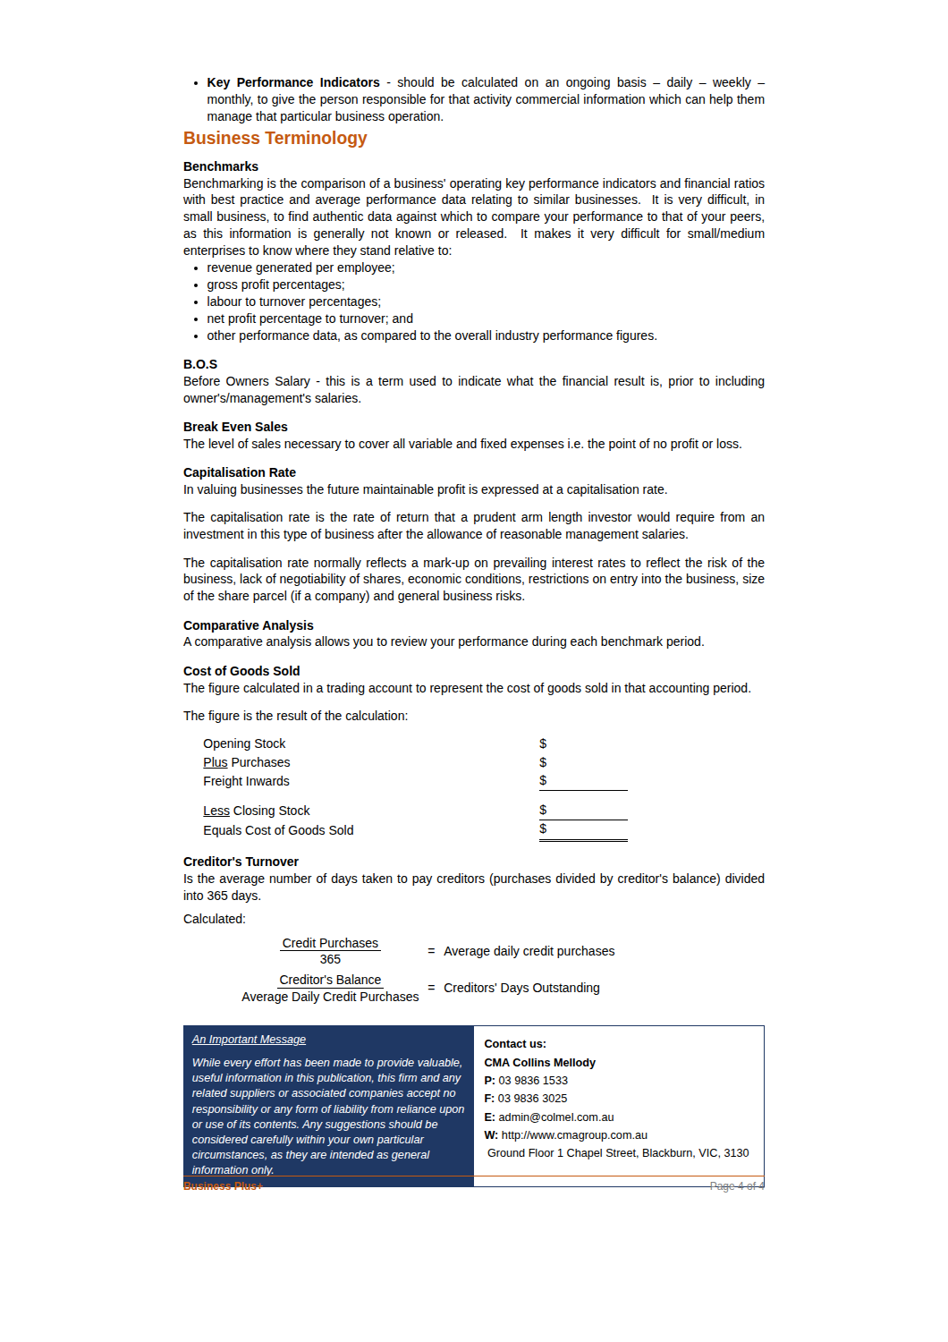Key Performance Indicators - should be calculated on an ongoing basis – daily – weekly – monthly, to give the person responsible for that activity commercial information which can help them manage that particular business operation.
Business Terminology
Benchmarks
Benchmarking is the comparison of a business' operating key performance indicators and financial ratios with best practice and average performance data relating to similar businesses. It is very difficult, in small business, to find authentic data against which to compare your performance to that of your peers, as this information is generally not known or released. It makes it very difficult for small/medium enterprises to know where they stand relative to:
revenue generated per employee;
gross profit percentages;
labour to turnover percentages;
net profit percentage to turnover; and
other performance data, as compared to the overall industry performance figures.
B.O.S
Before Owners Salary - this is a term used to indicate what the financial result is, prior to including owner's/management's salaries.
Break Even Sales
The level of sales necessary to cover all variable and fixed expenses i.e. the point of no profit or loss.
Capitalisation Rate
In valuing businesses the future maintainable profit is expressed at a capitalisation rate.
The capitalisation rate is the rate of return that a prudent arm length investor would require from an investment in this type of business after the allowance of reasonable management salaries.
The capitalisation rate normally reflects a mark-up on prevailing interest rates to reflect the risk of the business, lack of negotiability of shares, economic conditions, restrictions on entry into the business, size of the share parcel (if a company) and general business risks.
Comparative Analysis
A comparative analysis allows you to review your performance during each benchmark period.
Cost of Goods Sold
The figure calculated in a trading account to represent the cost of goods sold in that accounting period.
The figure is the result of the calculation:
| Opening Stock | $ |
| Plus Purchases | $ |
| Freight Inwards | $ |
| Less Closing Stock | $ |
| Equals Cost of Goods Sold | $ |
Creditor's Turnover
Is the average number of days taken to pay creditors (purchases divided by creditor's balance) divided into 365 days.
Calculated:
| Credit Purchases 365 | = | Average daily credit purchases |
| Creditor's Balance Average Daily Credit Purchases | = | Creditors' Days Outstanding |
An Important Message While every effort has been made to provide valuable, useful information in this publication, this firm and any related suppliers or associated companies accept no responsibility or any form of liability from reliance upon or use of its contents. Any suggestions should be considered carefully within your own particular circumstances, as they are intended as general information only.
Contact us:
CMA Collins Mellody
P: 03 9836 1533
F: 03 9836 3025
E: admin@colmel.com.au
W: http://www.cmagroup.com.au
Ground Floor 1 Chapel Street, Blackburn, VIC, 3130
Business Plus+ Page 4 of 4